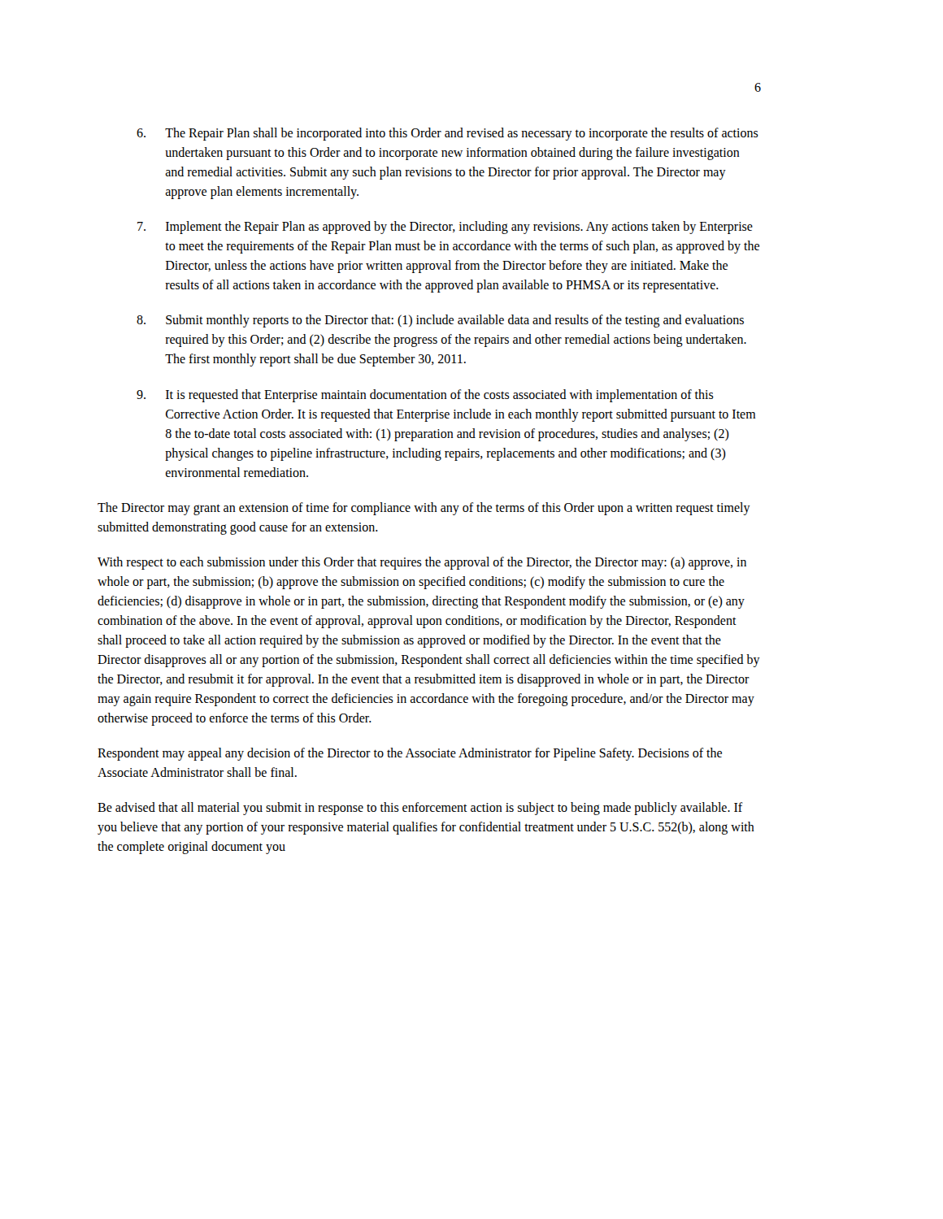6
6. The Repair Plan shall be incorporated into this Order and revised as necessary to incorporate the results of actions undertaken pursuant to this Order and to incorporate new information obtained during the failure investigation and remedial activities. Submit any such plan revisions to the Director for prior approval. The Director may approve plan elements incrementally.
7. Implement the Repair Plan as approved by the Director, including any revisions. Any actions taken by Enterprise to meet the requirements of the Repair Plan must be in accordance with the terms of such plan, as approved by the Director, unless the actions have prior written approval from the Director before they are initiated. Make the results of all actions taken in accordance with the approved plan available to PHMSA or its representative.
8. Submit monthly reports to the Director that: (1) include available data and results of the testing and evaluations required by this Order; and (2) describe the progress of the repairs and other remedial actions being undertaken. The first monthly report shall be due September 30, 2011.
9. It is requested that Enterprise maintain documentation of the costs associated with implementation of this Corrective Action Order. It is requested that Enterprise include in each monthly report submitted pursuant to Item 8 the to-date total costs associated with: (1) preparation and revision of procedures, studies and analyses; (2) physical changes to pipeline infrastructure, including repairs, replacements and other modifications; and (3) environmental remediation.
The Director may grant an extension of time for compliance with any of the terms of this Order upon a written request timely submitted demonstrating good cause for an extension.
With respect to each submission under this Order that requires the approval of the Director, the Director may: (a) approve, in whole or part, the submission; (b) approve the submission on specified conditions; (c) modify the submission to cure the deficiencies; (d) disapprove in whole or in part, the submission, directing that Respondent modify the submission, or (e) any combination of the above. In the event of approval, approval upon conditions, or modification by the Director, Respondent shall proceed to take all action required by the submission as approved or modified by the Director. In the event that the Director disapproves all or any portion of the submission, Respondent shall correct all deficiencies within the time specified by the Director, and resubmit it for approval. In the event that a resubmitted item is disapproved in whole or in part, the Director may again require Respondent to correct the deficiencies in accordance with the foregoing procedure, and/or the Director may otherwise proceed to enforce the terms of this Order.
Respondent may appeal any decision of the Director to the Associate Administrator for Pipeline Safety. Decisions of the Associate Administrator shall be final.
Be advised that all material you submit in response to this enforcement action is subject to being made publicly available. If you believe that any portion of your responsive material qualifies for confidential treatment under 5 U.S.C. 552(b), along with the complete original document you